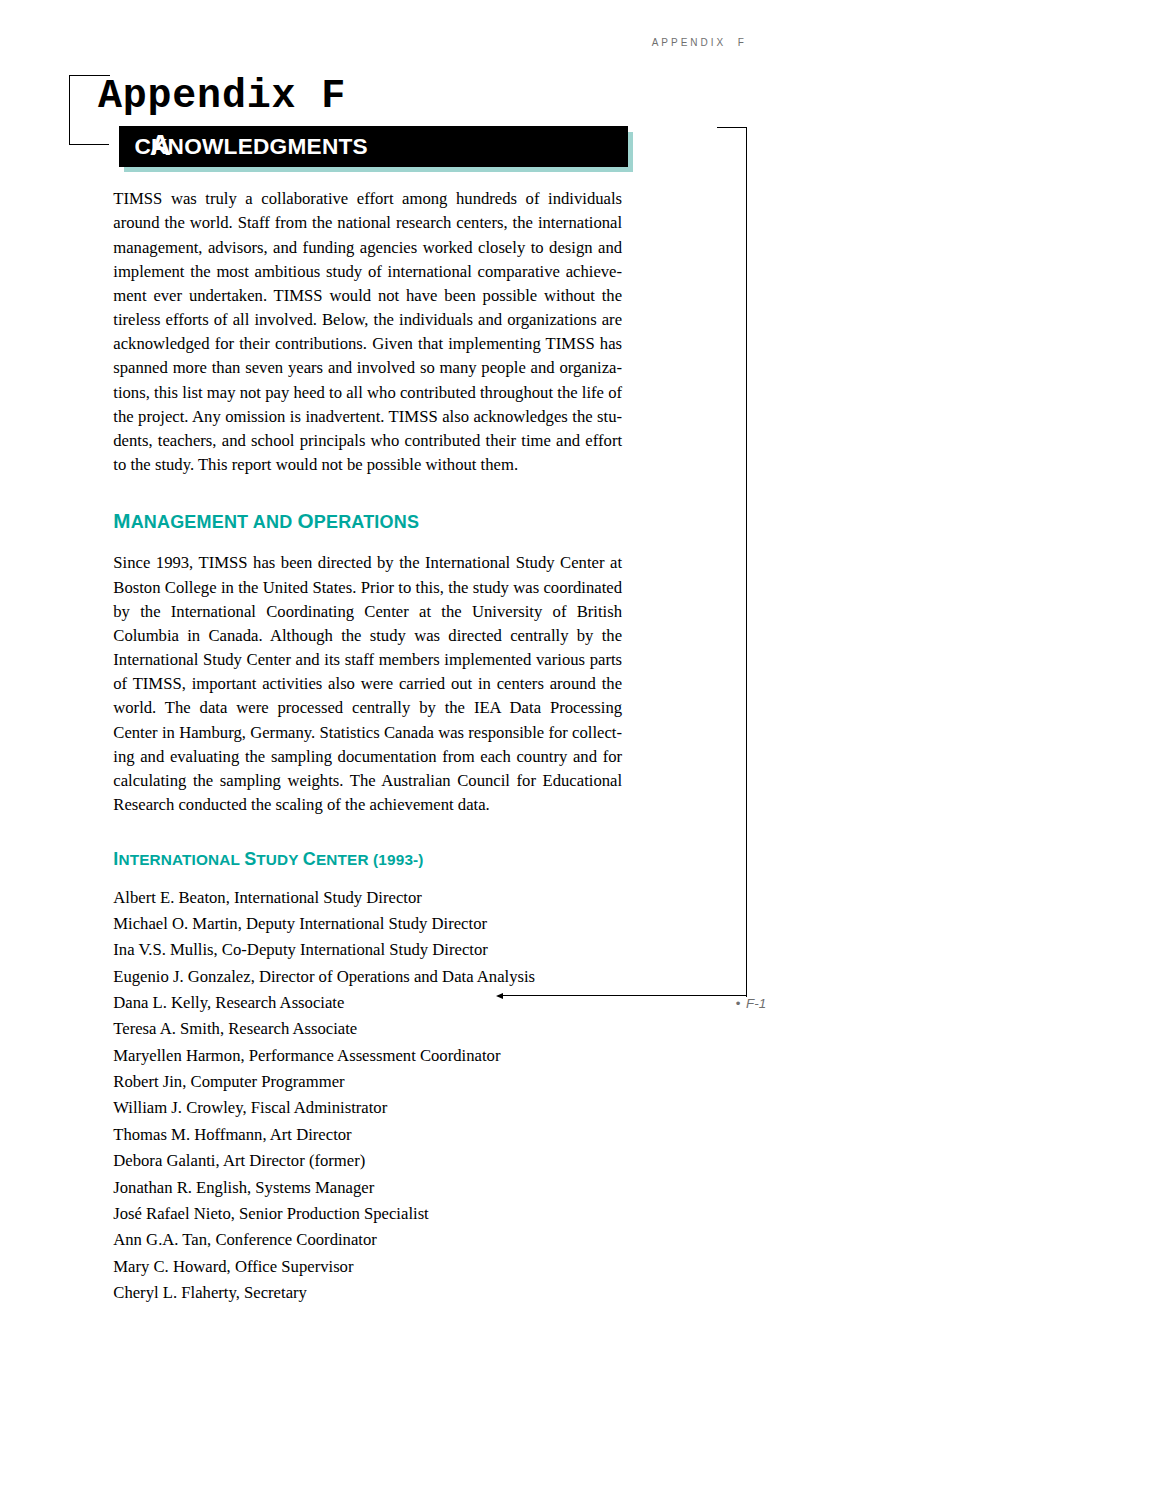Appendix F
Appendix F
ACKNOWLEDGMENTS
TIMSS was truly a collaborative effort among hundreds of individuals around the world. Staff from the national research centers, the international management, advisors, and funding agencies worked closely to design and implement the most ambitious study of international comparative achievement ever undertaken. TIMSS would not have been possible without the tireless efforts of all involved. Below, the individuals and organizations are acknowledged for their contributions. Given that implementing TIMSS has spanned more than seven years and involved so many people and organizations, this list may not pay heed to all who contributed throughout the life of the project. Any omission is inadvertent. TIMSS also acknowledges the students, teachers, and school principals who contributed their time and effort to the study. This report would not be possible without them.
MANAGEMENT AND OPERATIONS
Since 1993, TIMSS has been directed by the International Study Center at Boston College in the United States. Prior to this, the study was coordinated by the International Coordinating Center at the University of British Columbia in Canada. Although the study was directed centrally by the International Study Center and its staff members implemented various parts of TIMSS, important activities also were carried out in centers around the world. The data were processed centrally by the IEA Data Processing Center in Hamburg, Germany. Statistics Canada was responsible for collecting and evaluating the sampling documentation from each country and for calculating the sampling weights. The Australian Council for Educational Research conducted the scaling of the achievement data.
INTERNATIONAL STUDY CENTER (1993-)
Albert E. Beaton, International Study Director
Michael O. Martin, Deputy International Study Director
Ina V.S. Mullis, Co-Deputy International Study Director
Eugenio J. Gonzalez, Director of Operations and Data Analysis
Dana L. Kelly, Research Associate
Teresa A. Smith, Research Associate
Maryellen Harmon, Performance Assessment Coordinator
Robert Jin, Computer Programmer
William J. Crowley, Fiscal Administrator
Thomas M. Hoffmann, Art Director
Debora Galanti, Art Director (former)
Jonathan R. English, Systems Manager
José Rafael Nieto, Senior Production Specialist
Ann G.A. Tan, Conference Coordinator
Mary C. Howard, Office Supervisor
Cheryl L. Flaherty, Secretary
F-1